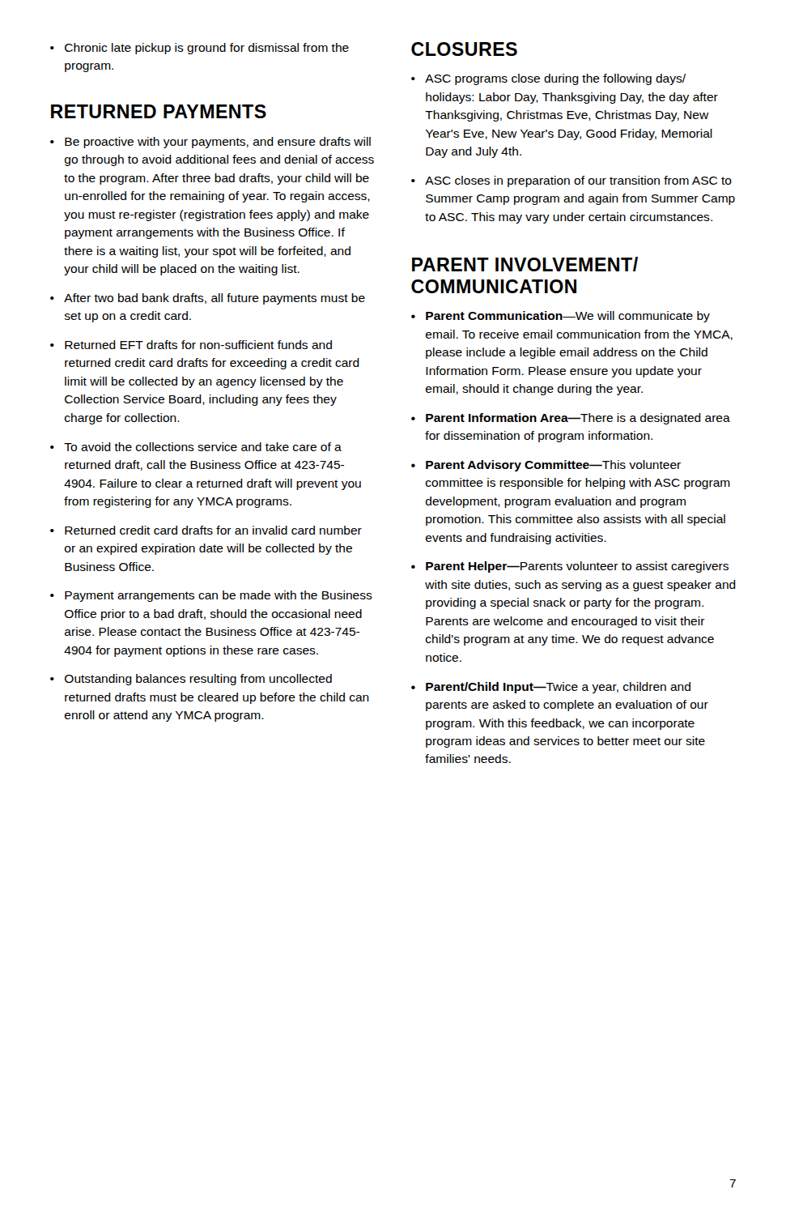Chronic late pickup is ground for dismissal from the program.
Returned Payments
Be proactive with your payments, and ensure drafts will go through to avoid additional fees and denial of access to the program. After three bad drafts, your child will be un-enrolled for the remaining of year. To regain access, you must re-register (registration fees apply) and make payment arrangements with the Business Office. If there is a waiting list, your spot will be forfeited, and your child will be placed on the waiting list.
After two bad bank drafts, all future payments must be set up on a credit card.
Returned EFT drafts for non-sufficient funds and returned credit card drafts for exceeding a credit card limit will be collected by an agency licensed by the Collection Service Board, including any fees they charge for collection.
To avoid the collections service and take care of a returned draft, call the Business Office at 423-745-4904. Failure to clear a returned draft will prevent you from registering for any YMCA programs.
Returned credit card drafts for an invalid card number or an expired expiration date will be collected by the Business Office.
Payment arrangements can be made with the Business Office prior to a bad draft, should the occasional need arise. Please contact the Business Office at 423-745-4904 for payment options in these rare cases.
Outstanding balances resulting from uncollected returned drafts must be cleared up before the child can enroll or attend any YMCA program.
Closures
ASC programs close during the following days/ holidays: Labor Day, Thanksgiving Day, the day after Thanksgiving, Christmas Eve, Christmas Day, New Year's Eve, New Year's Day, Good Friday, Memorial Day and July 4th.
ASC closes in preparation of our transition from ASC to Summer Camp program and again from Summer Camp to ASC. This may vary under certain circumstances.
Parent Involvement/ Communication
Parent Communication—We will communicate by email. To receive email communication from the YMCA, please include a legible email address on the Child Information Form. Please ensure you update your email, should it change during the year.
Parent Information Area—There is a designated area for dissemination of program information.
Parent Advisory Committee—This volunteer committee is responsible for helping with ASC program development, program evaluation and program promotion. This committee also assists with all special events and fundraising activities.
Parent Helper—Parents volunteer to assist caregivers with site duties, such as serving as a guest speaker and providing a special snack or party for the program. Parents are welcome and encouraged to visit their child's program at any time. We do request advance notice.
Parent/Child Input—Twice a year, children and parents are asked to complete an evaluation of our program. With this feedback, we can incorporate program ideas and services to better meet our site families' needs.
7